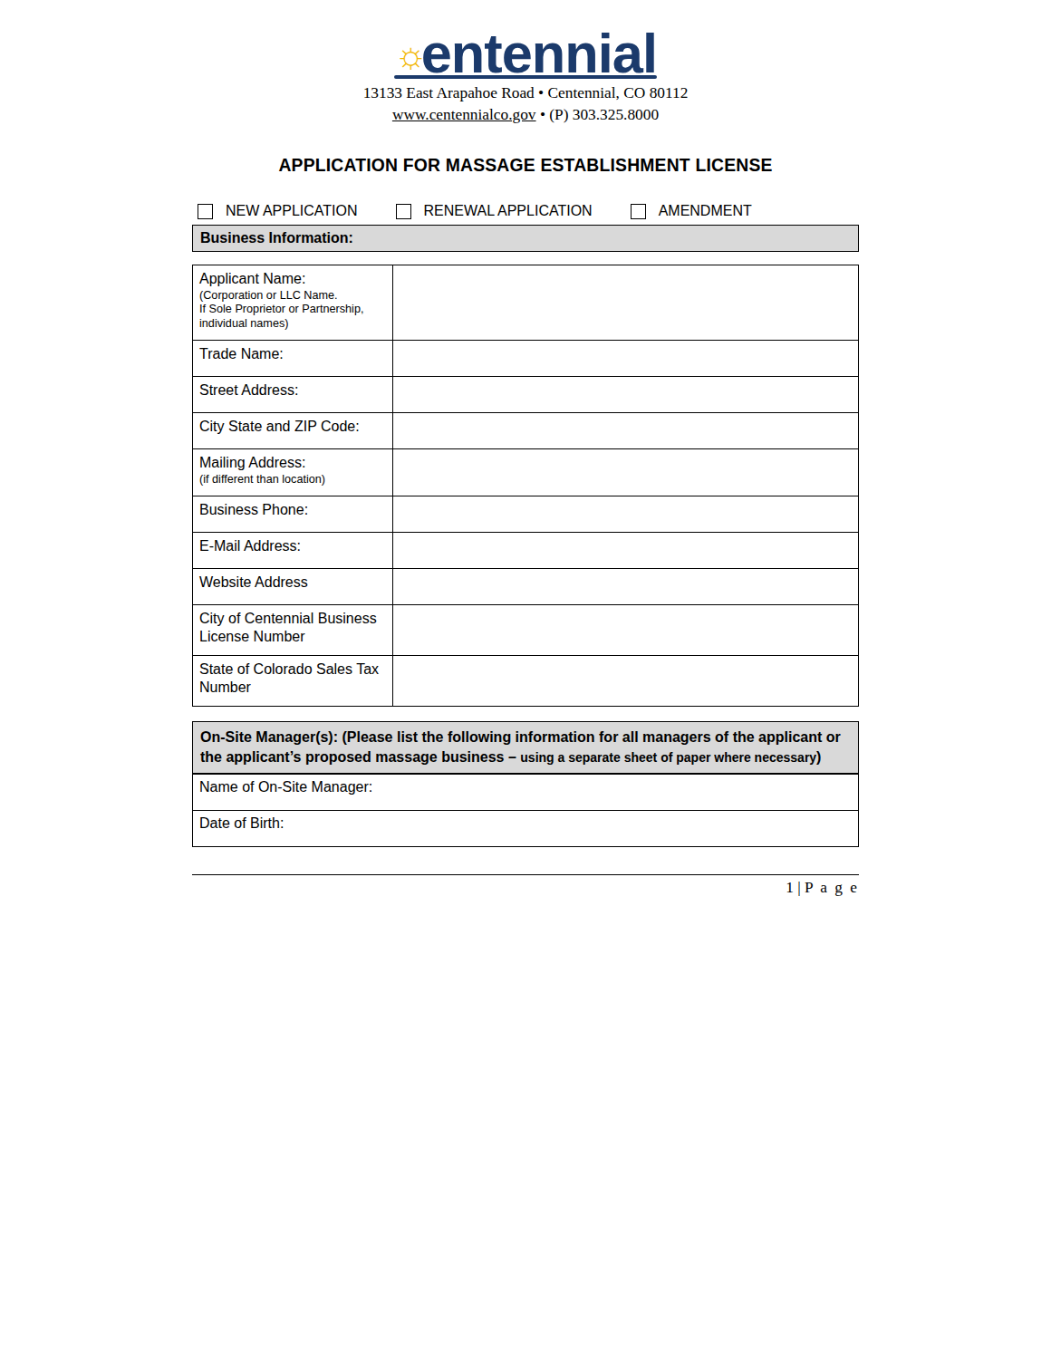☼entennial
13133 East Arapahoe Road • Centennial, CO 80112
www.centennialco.gov • (P) 303.325.8000
APPLICATION FOR MASSAGE ESTABLISHMENT LICENSE
NEW APPLICATION RENEWAL APPLICATION AMENDMENT
Business Information:
| Applicant Name: (Corporation or LLC Name. If Sole Proprietor or Partnership, individual names) | |
| Trade Name: | |
| Street Address: | |
| City State and ZIP Code: | |
| Mailing Address: (if different than location) | |
| Business Phone: | |
| E-Mail Address: | |
| Website Address | |
| City of Centennial Business License Number | |
| State of Colorado Sales Tax Number | |
On-Site Manager(s): (Please list the following information for all managers of the applicant or the applicant’s proposed massage business – using a separate sheet of paper where necessary)
| Name of On-Site Manager: |
| Date of Birth: |
1 | P a g e